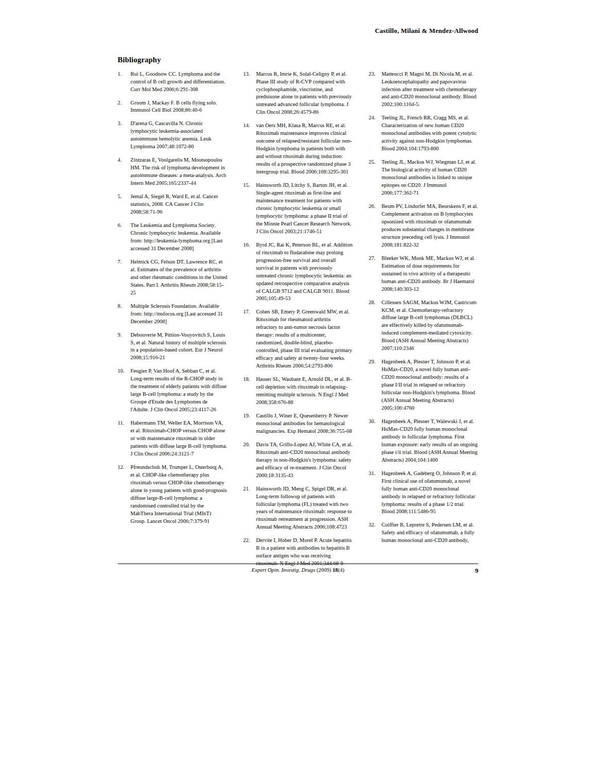Castillo, Milani & Mendez-Allwood
Bibliography
Rui L, Goodnow CC. Lymphoma and the control of B cell growth and differentiation. Curr Mol Med 2006;6:291-308
Groom J, Mackay F. B cells flying solo. Immunol Cell Biol 2008;86:40-6
D'arena G, Cascavilla N. Chronic lymphocytic leukemia-associated autoimmune hemolytic anemia. Leuk Lymphoma 2007;48:1072-80
Zintzaras E, Voulgarelis M, Moutsopoulos HM. The risk of lymphoma development in autoimmune diseases: a meta-analysis. Arch Intern Med 2005;165:2337-44
Jemal A, Siegel R, Ward E, et al. Cancer statistics, 2008. CA Cancer J Clin 2008;58:71-96
The Leukemia and Lymphoma Society. Chronic lymphocytic leukemia. Available from: http://leukemia-lymphoma.org [Last accessed 31 December 2008]
Helmick CG, Felson DT, Lawrence RC, et al. Estimates of the prevalence of arthritis and other rheumatic conditions in the United States. Part I. Arthritis Rheum 2008;58:15-25
Multiple Sclerosis Foundation. Available from: http://msfocus.org [Last accessed 31 December 2008]
Debouverie M, Pittion-Vouyovitch S, Louis S, et al. Natural history of multiple sclerosis in a population-based cohort. Eur J Neurol 2008;15:916-21
Feugier P, Van Hoof A, Sebban C, et al. Long-term results of the R-CHOP study in the treatment of elderly patients with diffuse large B-cell lymphoma: a study by the Groupe d'Etude des Lymphomes de l'Adulte. J Clin Oncol 2005;23:4117-26
Habermann TM, Weller EA, Morrison VA, et al. Rituximab-CHOP versus CHOP alone or with maintenance rituximab in older patients with diffuse large B-cell lymphoma. J Clin Oncol 2006;24:3121-7
Pfreundschuh M, Trumper L, Osterborg A, et al. CHOP-like chemotherapy plus rituximab versus CHOP-like chemotherapy alone in young patients with good-prognosis diffuse large-B-cell lymphoma: a randomised controlled trial by the MabThera International Trial (MInT) Group. Lancet Oncol 2006;7:379-91
Marcus R, Imrie K, Solal-Celigny P, et al. Phase III study of R-CVP compared with cyclophosphamide, vincristine, and prednisone alone in patients with previously untreated advanced follicular lymphoma. J Clin Oncol 2008;26:4579-86
van Oers MH, Klasa R, Marcus RE, et al. Rituximab maintenance improves clinical outcome of relapsed/resistant follicular non-Hodgkin lymphoma in patients both with and without rituximab during induction: results of a prospective randomized phase 3 intergroup trial. Blood 2006;108:3295-301
Hainsworth JD, Litchy S, Barton JH, et al. Single-agent rituximab as first-line and maintenance treatment for patients with chronic lymphocytic leukemia or small lymphocytic lymphoma: a phase II trial of the Minnie Pearl Cancer Research Network. J Clin Oncol 2003;21:1746-51
Byrd JC, Rai K, Peterson BL, et al. Addition of rituximab to fludarabine may prolong progression-free survival and overall survival in patients with previously untreated chronic lymphocytic leukemia: an updated retrospective comparative analysis of CALGB 9712 and CALGB 9011. Blood 2005;105:49-53
Cohen SB, Emery P, Greenwald MW, et al. Rituximab for rheumatoid arthritis refractory to anti-tumor necrosis factor therapy: results of a multicenter, randomized, double-blind, placebo-controlled, phase III trial evaluating primary efficacy and safety at twenty-four weeks. Arthritis Rheum 2006;54:2793-806
Hauser SL, Waubant E, Arnold DL, et al. B-cell depletion with rituximab in relapsing-remitting multiple sclerosis. N Engl J Med 2008;358:676-88
Castillo J, Winer E, Quesenberry P. Newer monoclonal antibodies for hematological malignancies. Exp Hematol 2008;36:755-68
Davis TA, Grillo-Lopez AJ, White CA, et al. Rituximab anti-CD20 monoclonal antibody therapy in non-Hodgkin's lymphoma: safety and efficacy of re-treatment. J Clin Oncol 2000;18:3135-43
Hainsworth JD, Meng C, Spigel DR, et al. Long-term followup of patients with follicular lymphoma (FL) treated with two years of maintenance rituximab: response to rituximab retreatment at progression. ASH Annual Meeting Abstracts 2006;108:4723
Dervite I, Hober D, Morel P. Acute hepatitis B in a patient with antibodies to hepatitis B surface antigen who was receiving rituximab. N Engl J Med 2001;344:68-9
Matteucci P, Magni M, Di Nicola M, et al. Leukoencephalopathy and papovavirus infection after treatment with chemotherapy and anti-CD20 monoclonal antibody. Blood 2002;100:1104-5.
Teeling JL, French RR, Cragg MS, et al. Characterization of new human CD20 monoclonal antibodies with potent cytolytic activity against non-Hodgkin lymphomas. Blood 2004;104:1793-800
Teeling JL, Mackus WJ, Wiegman LJ, et al. The biological activity of human CD20 monoclonal antibodies is linked to unique epitopes on CD20. J Immunol 2006;177:362-71
Beum PV, Lindorfer MA, Beurskens F, et al. Complement activation on B lymphocytes opsonized with rituximab or ofatumumab produces substantial changes in membrane structure preceding cell lysis. J Immunol 2008;181:822-32
Bleeker WK, Munk ME, Mackus WJ, et al. Estimation of dose requirements for sustained in vivo activity of a therapeutic human anti-CD20 antibody. Br J Haematol 2008;140:303-12
Cillessen SAGM, Mackus WJM, Castricum KCM, et al. Chemotherapy-refractory diffuse large B-cell lymphomas (DLBCL) are effectively killed by ofatumumab-induced complement-mediated cytoxicity. Blood (ASH Annual Meeting Abstracts) 2007;110:2346
Hagenbeek A, Plesner T, Johnson P, et al. HuMax-CD20, a novel fully human anti-CD20 monoclonal antibody: results of a phase I/II trial in relapsed or refractory follicular non-Hodgkin's lymphoma. Blood (ASH Annual Meeting Abstracts) 2005;106:4760
Hagenbeek A, Plesner T, Walewski J, et al. HuMax-CD20 fully human monoclonal antibody in follicular lymphoma. First human exposure: early results of an ongoing phase i/ii trial. Blood (ASH Annual Meeting Abstracts) 2004;104:1400
Hagenbeek A, Gadeberg O, Johnson P, et al. First clinical use of ofatumumab, a novel fully human anti-CD20 monoclonal antibody in relapsed or refractory follicular lymphoma: results of a phase 1/2 trial. Blood 2008;111:5486-95
Coiffier B, Lepretre S, Pedersen LM, et al. Safety and efficacy of ofatumumab, a fully human monoclonal anti-CD20 antibody,
Expert Opin. Investig. Drugs (2009) 18(4) 9